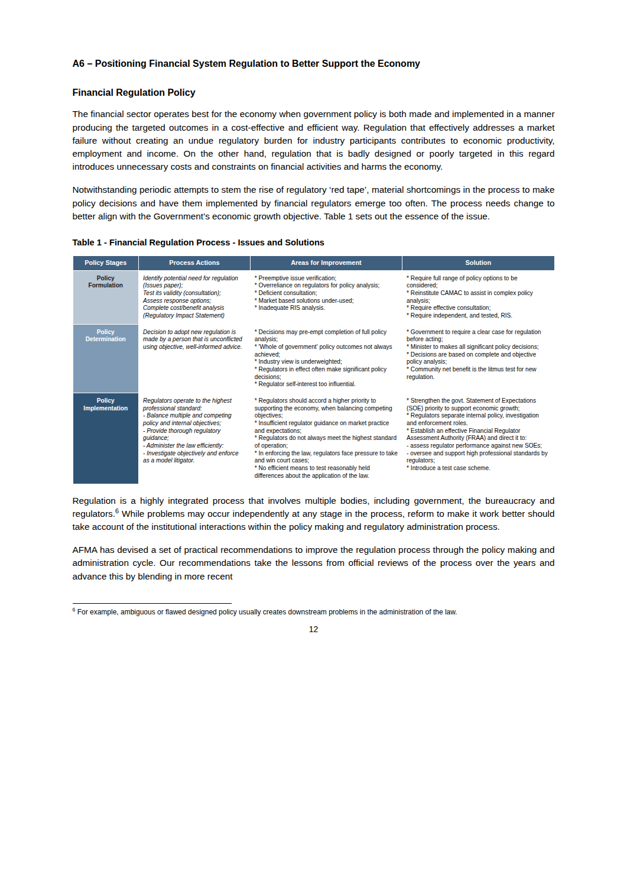A6 – Positioning Financial System Regulation to Better Support the Economy
Financial Regulation Policy
The financial sector operates best for the economy when government policy is both made and implemented in a manner producing the targeted outcomes in a cost-effective and efficient way. Regulation that effectively addresses a market failure without creating an undue regulatory burden for industry participants contributes to economic productivity, employment and income. On the other hand, regulation that is badly designed or poorly targeted in this regard introduces unnecessary costs and constraints on financial activities and harms the economy.
Notwithstanding periodic attempts to stem the rise of regulatory ‘red tape’, material shortcomings in the process to make policy decisions and have them implemented by financial regulators emerge too often. The process needs change to better align with the Government’s economic growth objective. Table 1 sets out the essence of the issue.
Table 1 - Financial Regulation Process - Issues and Solutions
| Policy Stages | Process Actions | Areas for Improvement | Solution |
| --- | --- | --- | --- |
| Policy Formulation | Identify potential need for regulation (Issues paper); Test its validity (consultation); Assess response options; Complete cost/benefit analysis (Regulatory Impact Statement) | * Preemptive issue verification; * Overreliance on regulators for policy analysis; * Deficient consultation; * Market based solutions under-used; * Inadequate RIS analysis. | * Require full range of policy options to be considered; * Reinstitute CAMAC to assist in complex policy analysis; * Require effective consultation; * Require independent, and tested, RIS. |
| Policy Determination | Decision to adopt new regulation is made by a person that is unconflicted using objective, well-informed advice. | * Decisions may pre-empt completion of full policy analysis; * 'Whole of government' policy outcomes not always achieved; * Industry view is underweighted; * Regulators in effect often make significant policy decisions; * Regulator self-interest too influential. | * Government to require a clear case for regulation before acting; * Minister to makes all significant policy decisions; * Decisions are based on complete and objective policy analysis; * Community net benefit is the litmus test for new regulation. |
| Policy Implementation | Regulators operate to the highest professional standard: - Balance multiple and competing policy and internal objectives; - Provide thorough regulatory guidance; - Administer the law efficiently: - Investigate objectively and enforce as a model litigator. | * Regulators should accord a higher priority to supporting the economy, when balancing competing objectives; * Insufficient regulator guidance on market practice and expectations; * Regulators do not always meet the highest standard of operation; * In enforcing the law, regulators face pressure to take and win court cases; * No efficient means to test reasonably held differences about the application of the law. | * Strengthen the govt. Statement of Expectations (SOE) priority to support economic growth; * Regulators separate internal policy, investigation and enforcement roles. * Establish an effective Financial Regulator Assessment Authority (FRAA) and direct it to: - assess regulator performance against new SOEs; - oversee and support high professional standards by regulators; * Introduce a test case scheme. |
Regulation is a highly integrated process that involves multiple bodies, including government, the bureaucracy and regulators.6 While problems may occur independently at any stage in the process, reform to make it work better should take account of the institutional interactions within the policy making and regulatory administration process.
AFMA has devised a set of practical recommendations to improve the regulation process through the policy making and administration cycle. Our recommendations take the lessons from official reviews of the process over the years and advance this by blending in more recent
6 For example, ambiguous or flawed designed policy usually creates downstream problems in the administration of the law.
12